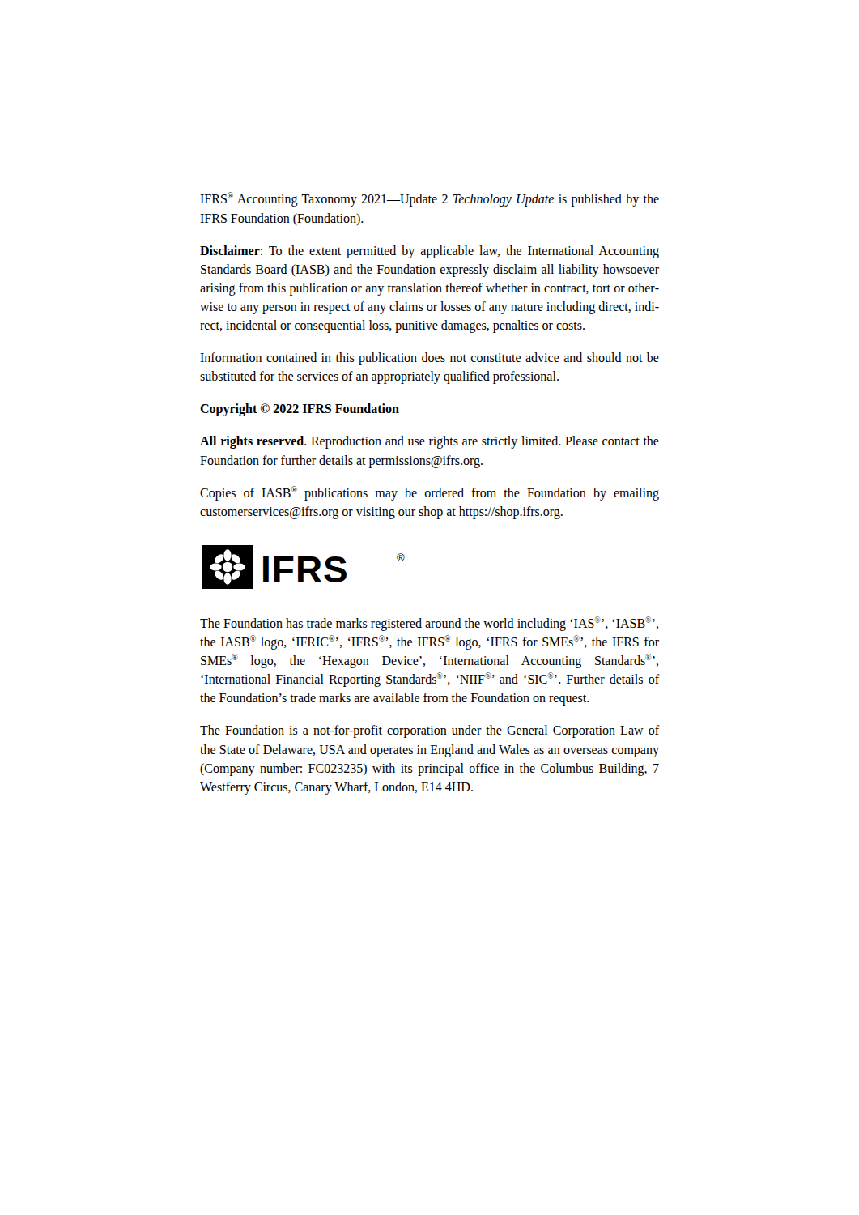IFRS® Accounting Taxonomy 2021—Update 2 Technology Update is published by the IFRS Foundation (Foundation).
Disclaimer: To the extent permitted by applicable law, the International Accounting Standards Board (IASB) and the Foundation expressly disclaim all liability howsoever arising from this publication or any translation thereof whether in contract, tort or otherwise to any person in respect of any claims or losses of any nature including direct, indirect, incidental or consequential loss, punitive damages, penalties or costs.
Information contained in this publication does not constitute advice and should not be substituted for the services of an appropriately qualified professional.
Copyright © 2022 IFRS Foundation
All rights reserved. Reproduction and use rights are strictly limited. Please contact the Foundation for further details at permissions@ifrs.org.
Copies of IASB® publications may be ordered from the Foundation by emailing customerservices@ifrs.org or visiting our shop at https://shop.ifrs.org.
IFRS ®
The Foundation has trade marks registered around the world including ‘IAS®’, ‘IASB®’, the IASB® logo, ‘IFRIC®’, ‘IFRS®’, the IFRS® logo, ‘IFRS for SMEs®’, the IFRS for SMEs® logo, the ‘Hexagon Device’, ‘International Accounting Standards®’, ‘International Financial Reporting Standards®’, ‘NIIF®’ and ‘SIC®’. Further details of the Foundation’s trade marks are available from the Foundation on request.
The Foundation is a not-for-profit corporation under the General Corporation Law of the State of Delaware, USA and operates in England and Wales as an overseas company (Company number: FC023235) with its principal office in the Columbus Building, 7 Westferry Circus, Canary Wharf, London, E14 4HD.